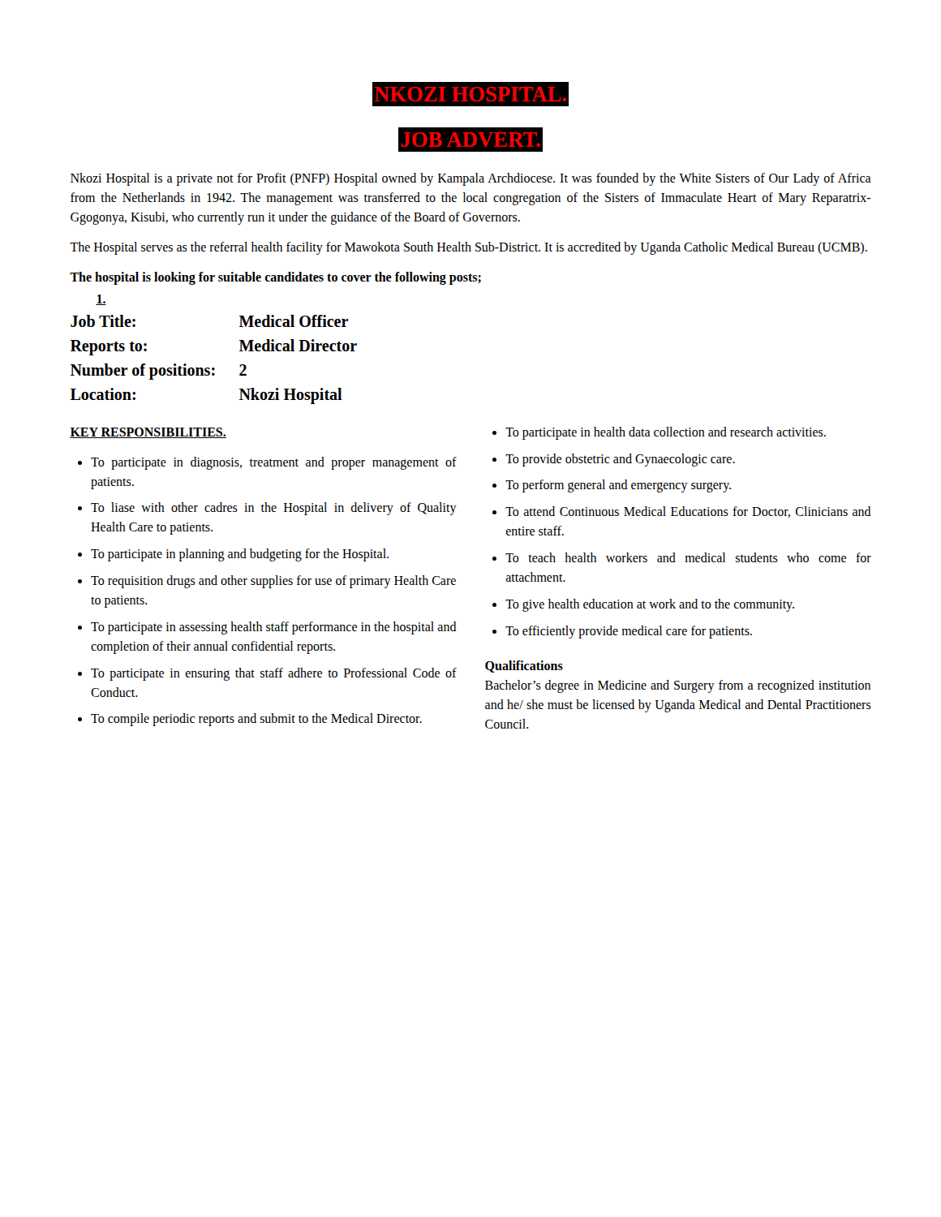NKOZI HOSPITAL.
JOB ADVERT.
Nkozi Hospital is a private not for Profit (PNFP) Hospital owned by Kampala Archdiocese. It was founded by the White Sisters of Our Lady of Africa from the Netherlands in 1942. The management was transferred to the local congregation of the Sisters of Immaculate Heart of Mary Reparatrix- Ggogonya, Kisubi, who currently run it under the guidance of the Board of Governors.
The Hospital serves as the referral health facility for Mawokota South Health Sub-District. It is accredited by Uganda Catholic Medical Bureau (UCMB).
The hospital is looking for suitable candidates to cover the following posts;
1.
| Job Title: | Medical Officer |
| Reports to: | Medical Director |
| Number of positions: | 2 |
| Location: | Nkozi Hospital |
KEY RESPONSIBILITIES.
To participate in diagnosis, treatment and proper management of patients.
To liase with other cadres in the Hospital in delivery of Quality Health Care to patients.
To participate in planning and budgeting for the Hospital.
To requisition drugs and other supplies for use of primary Health Care to patients.
To participate in assessing health staff performance in the hospital and completion of their annual confidential reports.
To participate in ensuring that staff adhere to Professional Code of Conduct.
To compile periodic reports and submit to the Medical Director.
To participate in health data collection and research activities.
To provide obstetric and Gynaecologic care.
To perform general and emergency surgery.
To attend Continuous Medical Educations for Doctor, Clinicians and entire staff.
To teach health workers and medical students who come for attachment.
To give health education at work and to the community.
To efficiently provide medical care for patients.
Qualifications
Bachelor’s degree in Medicine and Surgery from a recognized institution and he/ she must be licensed by Uganda Medical and Dental Practitioners Council.